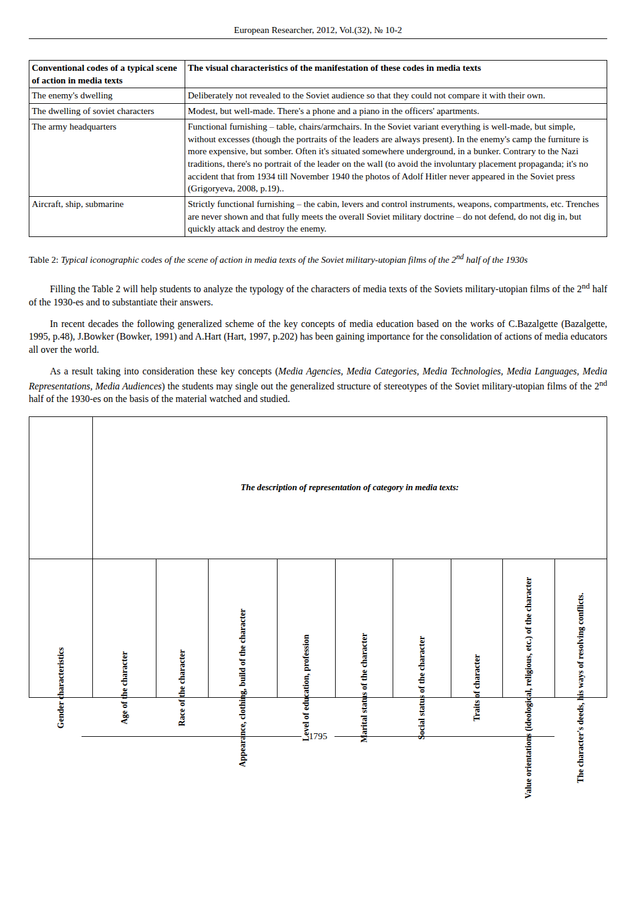European Researcher, 2012, Vol.(32), № 10-2
| Conventional codes of a typical scene of action in media texts | The visual characteristics of the manifestation of these codes in media texts |
| --- | --- |
| The enemy's dwelling | Deliberately not revealed to the Soviet audience so that they could not compare it with their own. |
| The dwelling of soviet characters | Modest, but well-made. There's a phone and a piano in the officers' apartments. |
| The army headquarters | Functional furnishing – table, chairs/armchairs. In the Soviet variant everything is well-made, but simple, without excesses (though the portraits of the leaders are always present). In the enemy's camp the furniture is more expensive, but somber. Often it's situated somewhere underground, in a bunker. Contrary to the Nazi traditions, there's no portrait of the leader on the wall (to avoid the involuntary placement propaganda; it's no accident that from 1934 till November 1940 the photos of Adolf Hitler never appeared in the Soviet press (Grigoryeva, 2008, p.19).. |
| Aircraft, ship, submarine | Strictly functional furnishing – the cabin, levers and control instruments, weapons, compartments, etc. Trenches are never shown and that fully meets the overall Soviet military doctrine – do not defend, do not dig in, but quickly attack and destroy the enemy. |
Table 2: Typical iconographic codes of the scene of action in media texts of the Soviet military-utopian films of the 2nd half of the 1930s
Filling the Table 2 will help students to analyze the typology of the characters of media texts of the Soviets military-utopian films of the 2nd half of the 1930-es and to substantiate their answers.
In recent decades the following generalized scheme of the key concepts of media education based on the works of C.Bazalgette (Bazalgette, 1995, p.48), J.Bowker (Bowker, 1991) and A.Hart (Hart, 1997, p.202) has been gaining importance for the consolidation of actions of media educators all over the world.
As a result taking into consideration these key concepts (Media Agencies, Media Categories, Media Technologies, Media Languages, Media Representations, Media Audiences) the students may single out the generalized structure of stereotypes of the Soviet military-utopian films of the 2nd half of the 1930-es on the basis of the material watched and studied.
| | The description of representation of category in media texts: |
| Gender characteristics | Age of the character | Race of the character | Appearance, clothing, build of the character | Level of education, profession | Marital status of the character | Social status of the character | Traits of character | Value orientations (ideological, religious, etc.) of the character | The character's deeds, his ways of resolving conflicts. |
1795